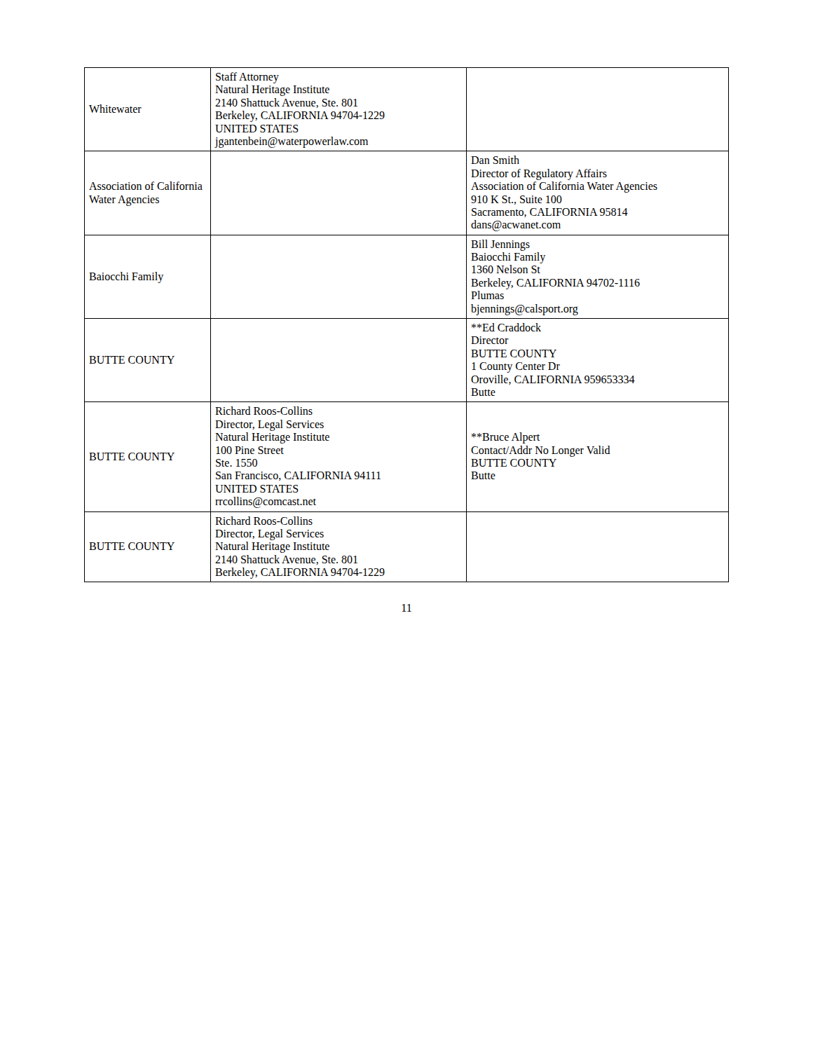| Whitewater | Staff Attorney Natural Heritage Institute 2140 Shattuck Avenue, Ste. 801 Berkeley, CALIFORNIA 94704-1229 UNITED STATES jgantenbein@waterpowerlaw.com | |
| Association of California Water Agencies | | Dan Smith Director of Regulatory Affairs Association of California Water Agencies 910 K St., Suite 100 Sacramento, CALIFORNIA 95814 dans@acwanet.com |
| Baiocchi Family | | Bill Jennings Baiocchi Family 1360 Nelson St Berkeley, CALIFORNIA 94702-1116 Plumas bjennings@calsport.org |
| BUTTE COUNTY | | **Ed Craddock Director BUTTE COUNTY 1 County Center Dr Oroville, CALIFORNIA 959653334 Butte |
| BUTTE COUNTY | Richard Roos-Collins Director, Legal Services Natural Heritage Institute 100 Pine Street Ste. 1550 San Francisco, CALIFORNIA 94111 UNITED STATES rrcollins@comcast.net | **Bruce Alpert Contact/Addr No Longer Valid BUTTE COUNTY Butte |
| BUTTE COUNTY | Richard Roos-Collins Director, Legal Services Natural Heritage Institute 2140 Shattuck Avenue, Ste. 801 Berkeley, CALIFORNIA 94704-1229 | |
11